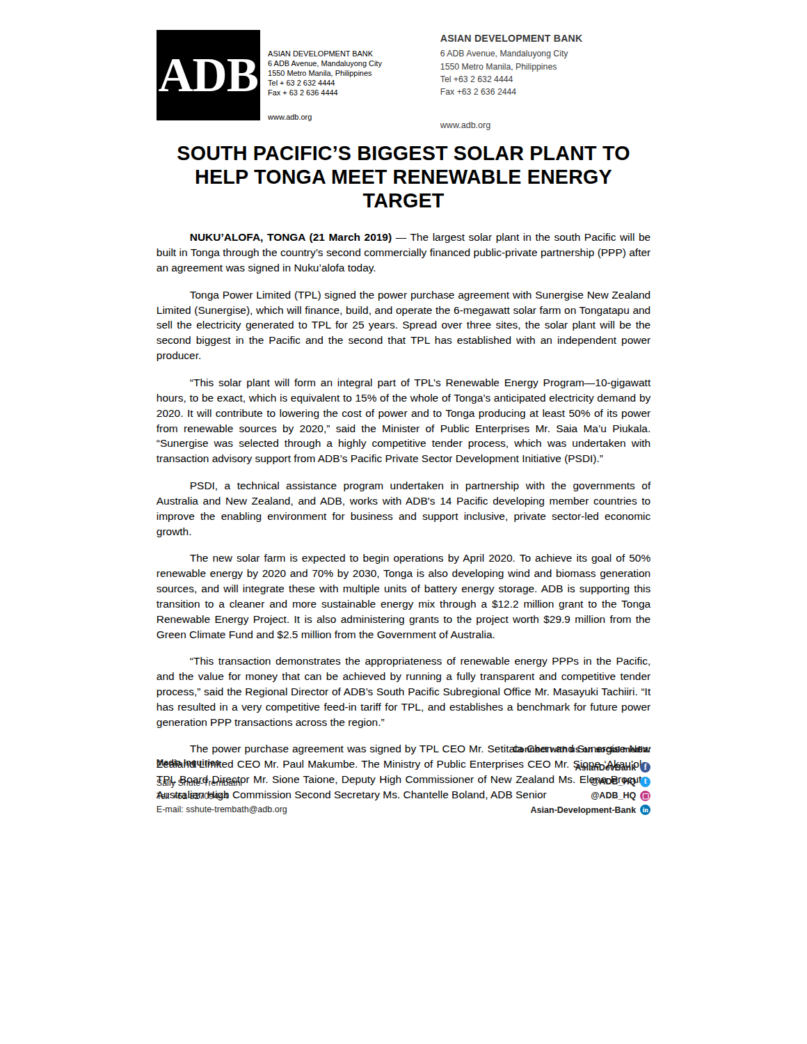ADB
ASIAN DEVELOPMENT BANK
6 ADB Avenue, Mandaluyong City
1550 Metro Manila, Philippines
Tel + 63 2 632 4444
Fax + 63 2 636 4444
www.adb.org
ASIAN DEVELOPMENT BANK
6 ADB Avenue, Mandaluyong City
1550 Metro Manila, Philippines
Tel +63 2 632 4444
Fax +63 2 636 2444
www.adb.org
SOUTH PACIFIC’S BIGGEST SOLAR PLANT TO HELP TONGA MEET RENEWABLE ENERGY TARGET
NUKU’ALOFA, TONGA (21 March 2019) — The largest solar plant in the south Pacific will be built in Tonga through the country’s second commercially financed public-private partnership (PPP) after an agreement was signed in Nuku’alofa today.
Tonga Power Limited (TPL) signed the power purchase agreement with Sunergise New Zealand Limited (Sunergise), which will finance, build, and operate the 6-megawatt solar farm on Tongatapu and sell the electricity generated to TPL for 25 years. Spread over three sites, the solar plant will be the second biggest in the Pacific and the second that TPL has established with an independent power producer.
“This solar plant will form an integral part of TPL’s Renewable Energy Program—10-gigawatt hours, to be exact, which is equivalent to 15% of the whole of Tonga’s anticipated electricity demand by 2020. It will contribute to lowering the cost of power and to Tonga producing at least 50% of its power from renewable sources by 2020,” said the Minister of Public Enterprises Mr. Saia Ma’u Piukala. “Sunergise was selected through a highly competitive tender process, which was undertaken with transaction advisory support from ADB’s Pacific Private Sector Development Initiative (PSDI).”
PSDI, a technical assistance program undertaken in partnership with the governments of Australia and New Zealand, and ADB, works with ADB's 14 Pacific developing member countries to improve the enabling environment for business and support inclusive, private sector-led economic growth.
The new solar farm is expected to begin operations by April 2020. To achieve its goal of 50% renewable energy by 2020 and 70% by 2030, Tonga is also developing wind and biomass generation sources, and will integrate these with multiple units of battery energy storage. ADB is supporting this transition to a cleaner and more sustainable energy mix through a $12.2 million grant to the Tonga Renewable Energy Project. It is also administering grants to the project worth $29.9 million from the Green Climate Fund and $2.5 million from the Government of Australia.
“This transaction demonstrates the appropriateness of renewable energy PPPs in the Pacific, and the value for money that can be achieved by running a fully transparent and competitive tender process,” said the Regional Director of ADB’s South Pacific Subregional Office Mr. Masayuki Tachiiri. “It has resulted in a very competitive feed-in tariff for TPL, and establishes a benchmark for future power generation PPP transactions across the region.”
The power purchase agreement was signed by TPL CEO Mr. Setitaia Chen and Sunergise New Zealand Limited CEO Mr. Paul Makumbe. The Ministry of Public Enterprises CEO Mr. Sione ‘Akau’ola, TPL Board Director Mr. Sione Taione, Deputy High Commissioner of New Zealand Ms. Elena Procuta, Australian High Commission Second Secretary Ms. Chantelle Boland, ADB Senior
Media Inquiries
Sally Shute-Trembathl
Tel: +61 82709444
E-mail: sshute-trembath@adb.org
Connect with us on social media:
AsianDevBank f
@ADB_HQ t
@ADB_HQ▢
Asian-Development-Bank in